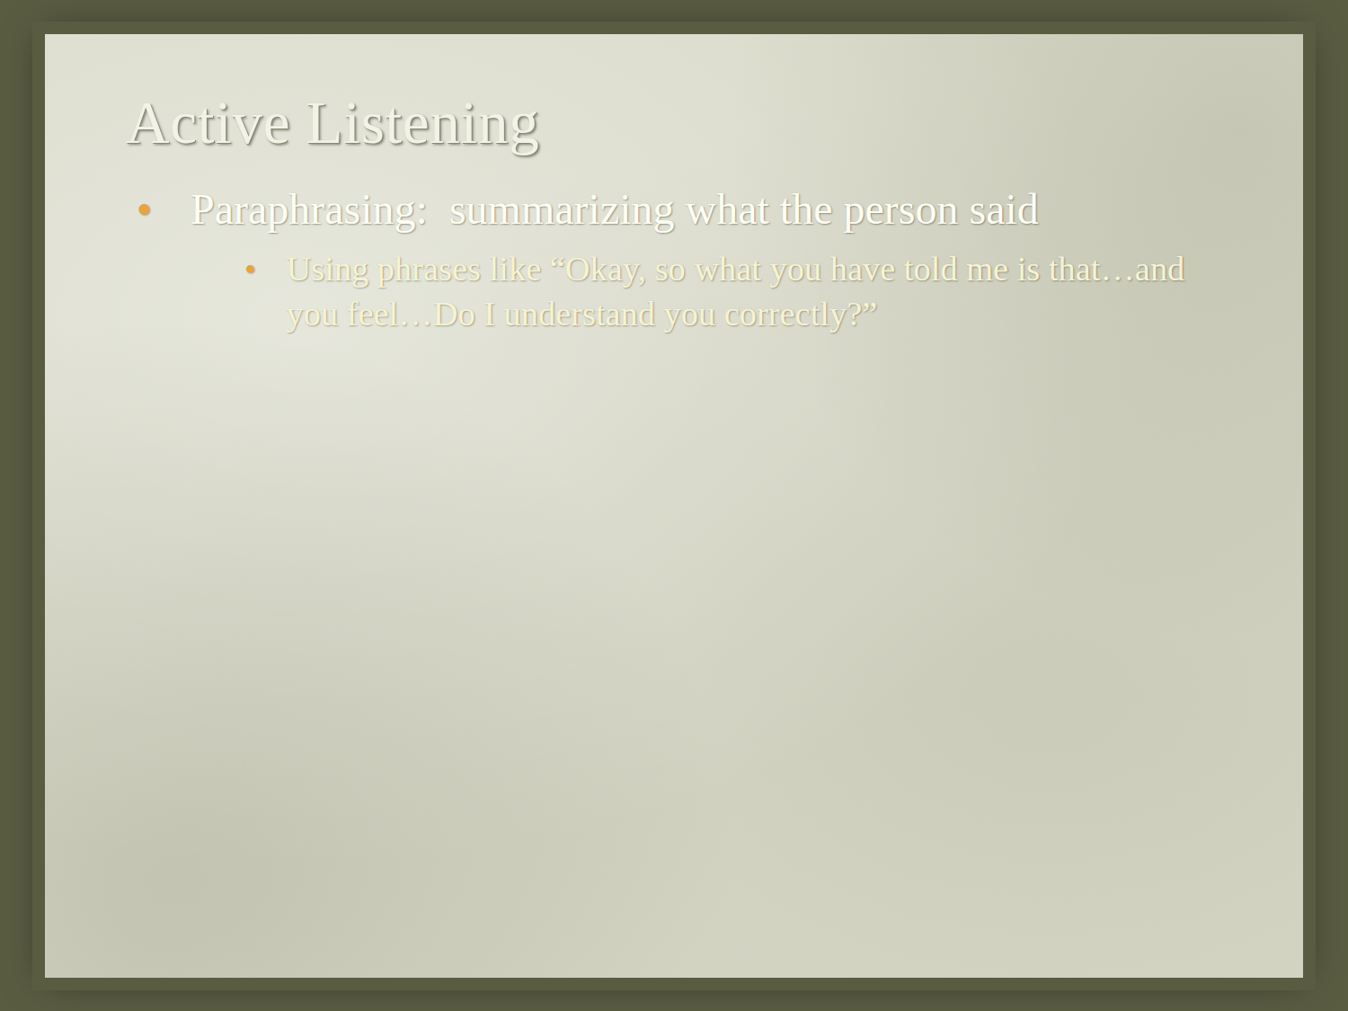Active Listening
Paraphrasing: summarizing what the person said
Using phrases like “Okay, so what you have told me is that…and you feel…Do I understand you correctly?”